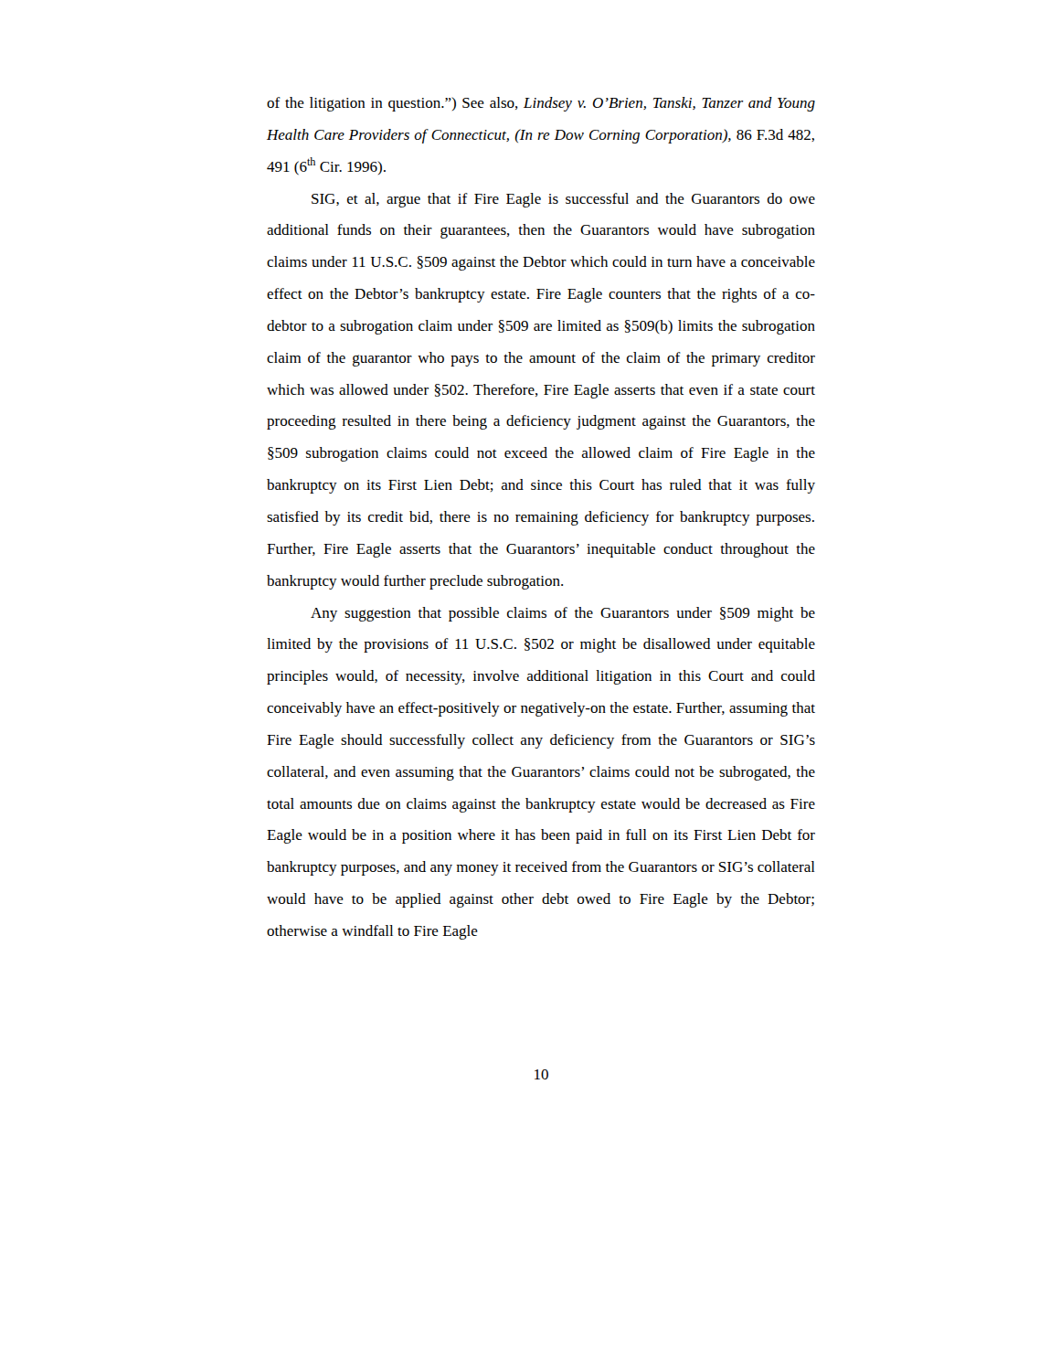of the litigation in question.”) See also, Lindsey v. O’Brien, Tanski, Tanzer and Young Health Care Providers of Connecticut, (In re Dow Corning Corporation), 86 F.3d 482, 491 (6th Cir. 1996).
SIG, et al, argue that if Fire Eagle is successful and the Guarantors do owe additional funds on their guarantees, then the Guarantors would have subrogation claims under 11 U.S.C. §509 against the Debtor which could in turn have a conceivable effect on the Debtor’s bankruptcy estate. Fire Eagle counters that the rights of a co-debtor to a subrogation claim under §509 are limited as §509(b) limits the subrogation claim of the guarantor who pays to the amount of the claim of the primary creditor which was allowed under §502. Therefore, Fire Eagle asserts that even if a state court proceeding resulted in there being a deficiency judgment against the Guarantors, the §509 subrogation claims could not exceed the allowed claim of Fire Eagle in the bankruptcy on its First Lien Debt; and since this Court has ruled that it was fully satisfied by its credit bid, there is no remaining deficiency for bankruptcy purposes. Further, Fire Eagle asserts that the Guarantors’ inequitable conduct throughout the bankruptcy would further preclude subrogation.
Any suggestion that possible claims of the Guarantors under §509 might be limited by the provisions of 11 U.S.C. §502 or might be disallowed under equitable principles would, of necessity, involve additional litigation in this Court and could conceivably have an effect-positively or negatively-on the estate. Further, assuming that Fire Eagle should successfully collect any deficiency from the Guarantors or SIG’s collateral, and even assuming that the Guarantors’ claims could not be subrogated, the total amounts due on claims against the bankruptcy estate would be decreased as Fire Eagle would be in a position where it has been paid in full on its First Lien Debt for bankruptcy purposes, and any money it received from the Guarantors or SIG’s collateral would have to be applied against other debt owed to Fire Eagle by the Debtor; otherwise a windfall to Fire Eagle
10